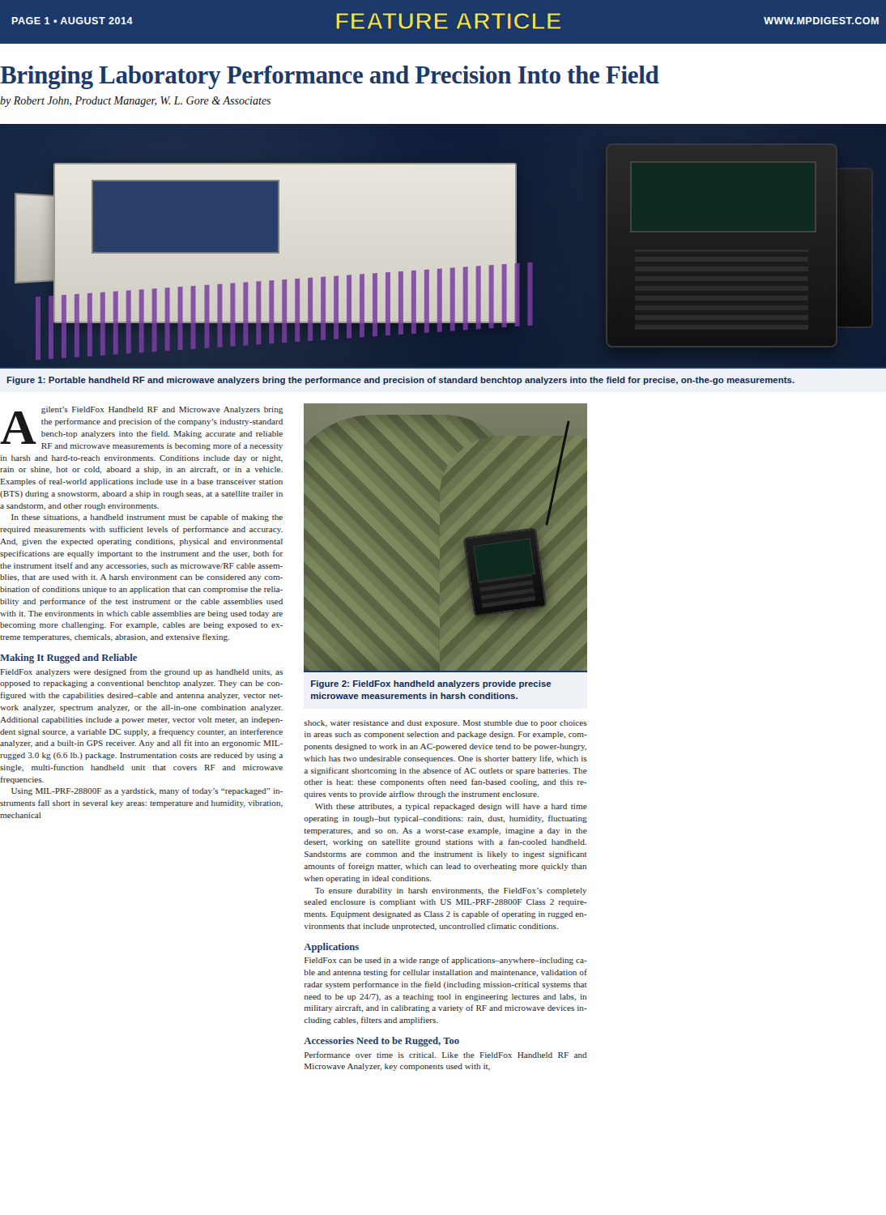PAGE 1 • AUGUST 2014
FEATURE ARTICLE
WWW.MPDIGEST.COM
Bringing Laboratory Performance and Precision Into the Field
by Robert John, Product Manager, W. L. Gore & Associates
Figure 1: Portable handheld RF and microwave analyzers bring the performance and precision of standard benchtop analyzers into the field for precise, on-the-go measurements.
Agilent’s FieldFox Handheld RF and Microwave Analyzers bring the performance and precision of the company’s industry-standard bench-top analyzers into the field. Making accurate and reliable RF and microwave measurements is becoming more of a necessity in harsh and hard-to-reach environments. Conditions include day or night, rain or shine, hot or cold, aboard a ship, in an aircraft, or in a vehicle. Examples of real-world applications include use in a base transceiver station (BTS) during a snowstorm, aboard a ship in rough seas, at a satellite trailer in a sandstorm, and other rough environments.
In these situations, a handheld instrument must be capable of making the required measurements with sufficient levels of performance and accuracy. And, given the expected operating conditions, physical and environmental specifications are equally important to the instrument and the user, both for the instrument itself and any accessories, such as microwave/RF cable assemblies, that are used with it. A harsh environment can be considered any combination of conditions unique to an application that can compromise the reliability and performance of the test instrument or the cable assemblies used with it. The environments in which cable assemblies are being used today are becoming more challenging. For example, cables are being exposed to extreme temperatures, chemicals, abrasion, and extensive flexing.
Making It Rugged and Reliable
FieldFox analyzers were designed from the ground up as handheld units, as opposed to repackaging a conventional benchtop analyzer. They can be configured with the capabilities desired–cable and antenna analyzer, vector network analyzer, spectrum analyzer, or the all-in-one combination analyzer. Additional capabilities include a power meter, vector volt meter, an independent signal source, a variable DC supply, a frequency counter, an interference analyzer, and a built-in GPS receiver. Any and all fit into an ergonomic MIL-rugged 3.0 kg (6.6 lb.) package. Instrumentation costs are reduced by using a single, multi-function handheld unit that covers RF and microwave frequencies.
Using MIL-PRF-28800F as a yardstick, many of today’s “repackaged” instruments fall short in several key areas: temperature and humidity, vibration, mechanical
Figure 2: FieldFox handheld analyzers provide precise microwave measurements in harsh conditions.
shock, water resistance and dust exposure. Most stumble due to poor choices in areas such as component selection and package design. For example, components designed to work in an AC-powered device tend to be power-hungry, which has two undesirable consequences. One is shorter battery life, which is a significant shortcoming in the absence of AC outlets or spare batteries. The other is heat: these components often need fan-based cooling, and this requires vents to provide airflow through the instrument enclosure.
With these attributes, a typical repackaged design will have a hard time operating in tough–but typical–conditions: rain, dust, humidity, fluctuating temperatures, and so on. As a worst-case example, imagine a day in the desert, working on satellite ground stations with a fan-cooled handheld. Sandstorms are common and the instrument is likely to ingest significant amounts of foreign matter, which can lead to overheating more quickly than when operating in ideal conditions.
To ensure durability in harsh environments, the FieldFox’s completely sealed enclosure is compliant with US MIL-PRF-28800F Class 2 requirements. Equipment designated as Class 2 is capable of operating in rugged environments that include unprotected, uncontrolled climatic conditions.
Applications
FieldFox can be used in a wide range of applications–anywhere–including cable and antenna testing for cellular installation and maintenance, validation of radar system performance in the field (including mission-critical systems that need to be up 24/7), as a teaching tool in engineering lectures and labs, in military aircraft, and in calibrating a variety of RF and microwave devices including cables, filters and amplifiers.
Accessories Need to be Rugged, Too
Performance over time is critical. Like the FieldFox Handheld RF and Microwave Analyzer, key components used with it,